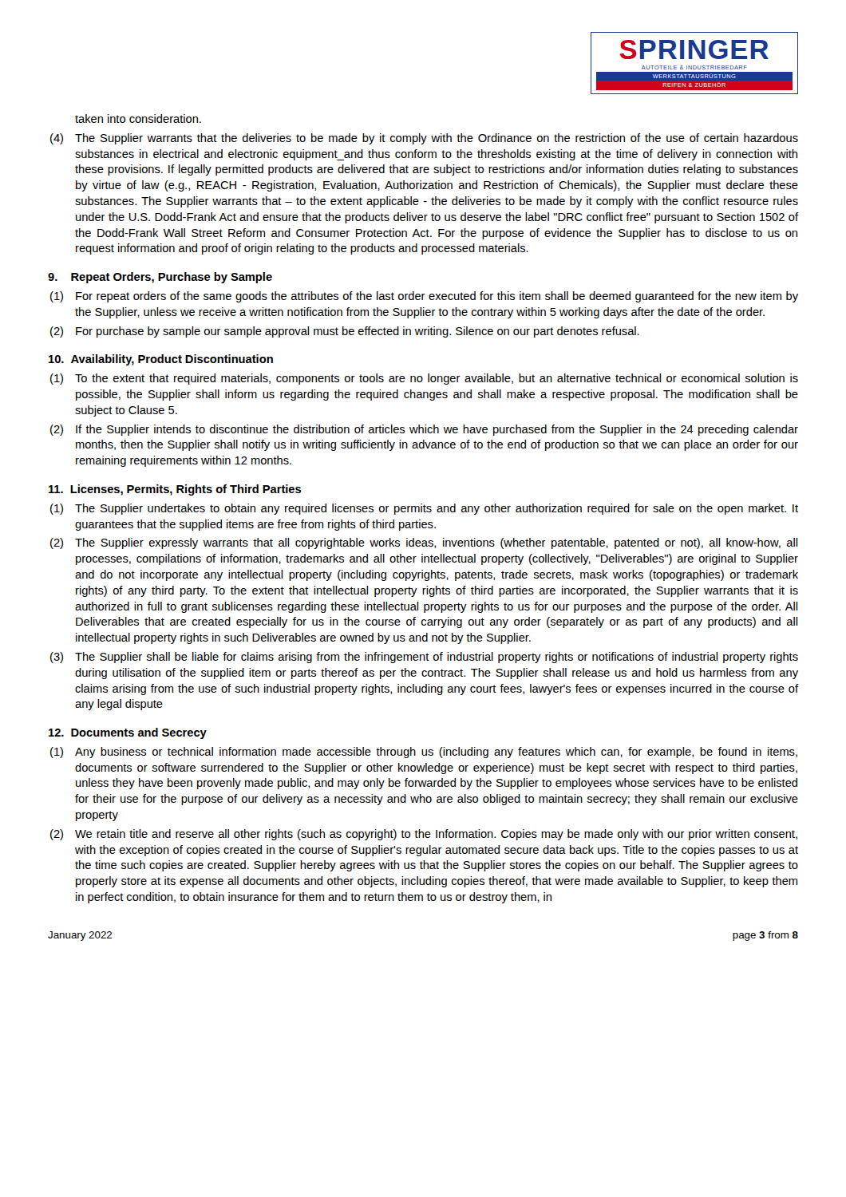SPRINGER
AUTOTEILE & INDUSTRIEBEDARF
WERKSTATTAUSRÜSTUNG
REIFEN & ZUBEHÖR
taken into consideration.
(4)
The Supplier warrants that the deliveries to be made by it comply with the Ordinance on the restriction of the use of certain hazardous substances in electrical and electronic equipment_and thus conform to the thresholds existing at the time of delivery in connection with these provisions. If legally permitted products are delivered that are subject to restrictions and/or information duties relating to substances by virtue of law (e.g., REACH - Registration, Evaluation, Authorization and Restriction of Chemicals), the Supplier must declare these substances. The Supplier warrants that – to the extent applicable - the deliveries to be made by it comply with the conflict resource rules under the U.S. Dodd-Frank Act and ensure that the products deliver to us deserve the label "DRC conflict free" pursuant to Section 1502 of the Dodd-Frank Wall Street Reform and Consumer Protection Act. For the purpose of evidence the Supplier has to disclose to us on request information and proof of origin relating to the products and processed materials.
9. Repeat Orders, Purchase by Sample
(1)
For repeat orders of the same goods the attributes of the last order executed for this item shall be deemed guaranteed for the new item by the Supplier, unless we receive a written notification from the Supplier to the contrary within 5 working days after the date of the order.
(2)
For purchase by sample our sample approval must be effected in writing. Silence on our part denotes refusal.
10. Availability, Product Discontinuation
(1)
To the extent that required materials, components or tools are no longer available, but an alternative technical or economical solution is possible, the Supplier shall inform us regarding the required changes and shall make a respective proposal. The modification shall be subject to Clause 5.
(2)
If the Supplier intends to discontinue the distribution of articles which we have purchased from the Supplier in the 24 preceding calendar months, then the Supplier shall notify us in writing sufficiently in advance of to the end of production so that we can place an order for our remaining requirements within 12 months.
11. Licenses, Permits, Rights of Third Parties
(1)
The Supplier undertakes to obtain any required licenses or permits and any other authorization required for sale on the open market. It guarantees that the supplied items are free from rights of third parties.
(2)
The Supplier expressly warrants that all copyrightable works ideas, inventions (whether patentable, patented or not), all know-how, all processes, compilations of information, trademarks and all other intellectual property (collectively, "Deliverables") are original to Supplier and do not incorporate any intellectual property (including copyrights, patents, trade secrets, mask works (topographies) or trademark rights) of any third party. To the extent that intellectual property rights of third parties are incorporated, the Supplier warrants that it is authorized in full to grant sublicenses regarding these intellectual property rights to us for our purposes and the purpose of the order. All Deliverables that are created especially for us in the course of carrying out any order (separately or as part of any products) and all intellectual property rights in such Deliverables are owned by us and not by the Supplier.
(3)
The Supplier shall be liable for claims arising from the infringement of industrial property rights or notifications of industrial property rights during utilisation of the supplied item or parts thereof as per the contract. The Supplier shall release us and hold us harmless from any claims arising from the use of such industrial property rights, including any court fees, lawyer's fees or expenses incurred in the course of any legal dispute
12. Documents and Secrecy
(1)
Any business or technical information made accessible through us (including any features which can, for example, be found in items, documents or software surrendered to the Supplier or other knowledge or experience) must be kept secret with respect to third parties, unless they have been provenly made public, and may only be forwarded by the Supplier to employees whose services have to be enlisted for their use for the purpose of our delivery as a necessity and who are also obliged to maintain secrecy; they shall remain our exclusive property
(2)
We retain title and reserve all other rights (such as copyright) to the Information. Copies may be made only with our prior written consent, with the exception of copies created in the course of Supplier's regular automated secure data back ups. Title to the copies passes to us at the time such copies are created. Supplier hereby agrees with us that the Supplier stores the copies on our behalf. The Supplier agrees to properly store at its expense all documents and other objects, including copies thereof, that were made available to Supplier, to keep them in perfect condition, to obtain insurance for them and to return them to us or destroy them, in
January 2022
page 3 from 8